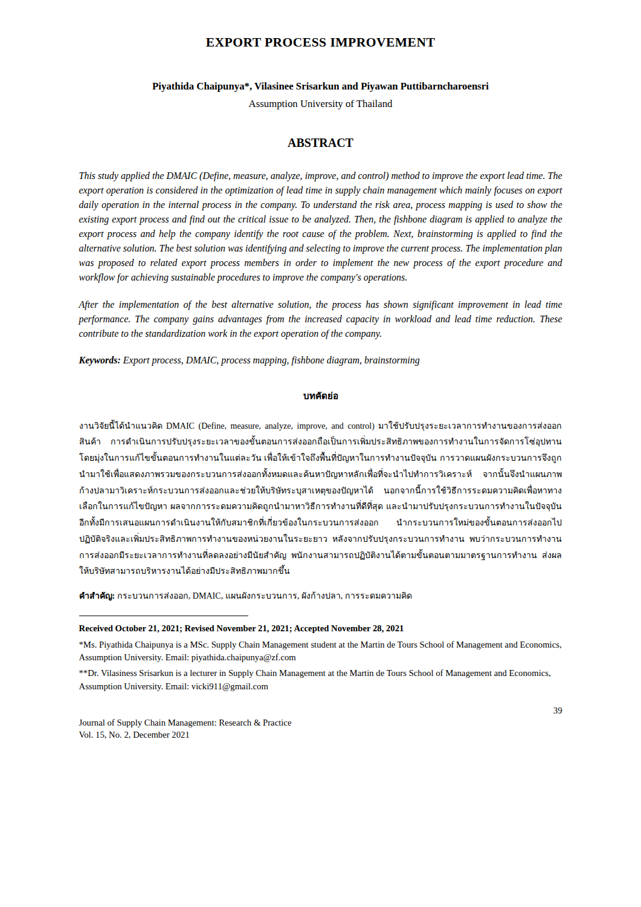EXPORT PROCESS IMPROVEMENT
Piyathida Chaipunya*, Vilasinee Srisarkun and Piyawan Puttibarncharoensri
Assumption University of Thailand
ABSTRACT
This study applied the DMAIC (Define, measure, analyze, improve, and control) method to improve the export lead time. The export operation is considered in the optimization of lead time in supply chain management which mainly focuses on export daily operation in the internal process in the company. To understand the risk area, process mapping is used to show the existing export process and find out the critical issue to be analyzed. Then, the fishbone diagram is applied to analyze the export process and help the company identify the root cause of the problem. Next, brainstorming is applied to find the alternative solution. The best solution was identifying and selecting to improve the current process. The implementation plan was proposed to related export process members in order to implement the new process of the export procedure and workflow for achieving sustainable procedures to improve the company's operations.
After the implementation of the best alternative solution, the process has shown significant improvement in lead time performance. The company gains advantages from the increased capacity in workload and lead time reduction. These contribute to the standardization work in the export operation of the company.
Keywords: Export process, DMAIC, process mapping, fishbone diagram, brainstorming
บทคัดย่อ
งานวิจัยนี้ได้นำแนวคิด DMAIC (Define, measure, analyze, improve, and control) มาใช้ปรับปรุงระยะเวลาการทำงานของการส่งออกสินค้า การดำเนินการปรับปรุงระยะเวลาของขั้นตอนการส่งออกถือเป็นการเพิ่มประสิทธิภาพของการทำงานในการจัดการโซ่อุปทาน โดยมุ่งในการแก้ไขขั้นตอนการทำงานในแต่ละวัน เพื่อให้เข้าใจถึงพื้นที่ปัญหาในการทำงานปัจจุบัน การวาดแผนผังกระบวนการจึงถูกนำมาใช้เพื่อแสดงภาพรวมของกระบวนการส่งออกทั้งหมดและค้นหาปัญหาหลักเพื่อที่จะนำไปทำการวิเคราะห์ จากนั้นจึงนำแผนภาพก้างปลามาวิเคราะห์กระบวนการส่งออกและช่วยให้บริษัทระบุสาเหตุของปัญหาได้ นอกจากนี้การใช้วิธีการระดมความคิดเพื่อหาทางเลือกในการแก้ไขปัญหา ผลจากการระดมความคิดถูกนำมาหาวิธีการทำงานที่ดีที่สุด และนำมาปรับปรุงกระบวนการทำงานในปัจจุบัน อีกทั้งมีการเสนอแผนการดำเนินงานให้กับสมาชิกที่เกี่ยวข้องในกระบวนการส่งออก นำกระบวนการใหม่ของขั้นตอนการส่งออกไปปฏิบัติจริงและเพิ่มประสิทธิภาพการทำงานของหน่วยงานในระยะยาว หลังจากปรับปรุงกระบวนการทำงาน พบว่ากระบวนการทำงานการส่งออกมีระยะเวลาการทำงานที่ลดลงอย่างมีนัยสำคัญ พนักงานสามารถปฏิบัติงานได้ตามขั้นตอนตามมาตรฐานการทำงาน ส่งผลให้บริษัทสามารถบริหารงานได้อย่างมีประสิทธิภาพมากขึ้น
คำสำคัญ: กระบวนการส่งออก, DMAIC, แผนผังกระบวนการ, ผังก้างปลา, การระดมความคิด
Received October 21, 2021; Revised November 21, 2021; Accepted November 28, 2021
*Ms. Piyathida Chaipunya is a MSc. Supply Chain Management student at the Martin de Tours School of Management and Economics, Assumption University. Email: piyathida.chaipunya@zf.com
**Dr. Vilasiness Srisarkun is a lecturer in Supply Chain Management at the Martin de Tours School of Management and Economics, Assumption University. Email: vicki911@gmail.com
39
Journal of Supply Chain Management: Research & Practice
Vol. 15, No. 2, December 2021